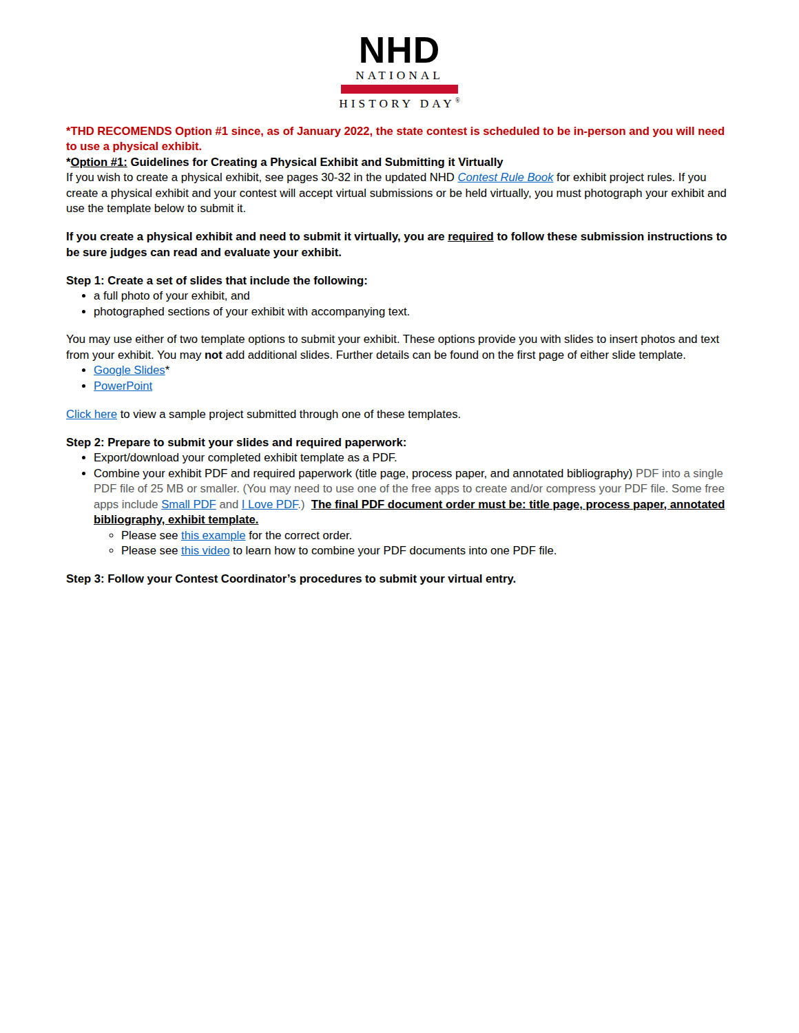NHD
NATIONAL
HISTORY DAY®
*THD RECOMENDS Option #1 since, as of January 2022, the state contest is scheduled to be in-person and you will need to use a physical exhibit.
*Option #1: Guidelines for Creating a Physical Exhibit and Submitting it Virtually
If you wish to create a physical exhibit, see pages 30-32 in the updated NHD Contest Rule Book for exhibit project rules. If you create a physical exhibit and your contest will accept virtual submissions or be held virtually, you must photograph your exhibit and use the template below to submit it.
If you create a physical exhibit and need to submit it virtually, you are required to follow these submission instructions to be sure judges can read and evaluate your exhibit.
Step 1: Create a set of slides that include the following:
a full photo of your exhibit, and
photographed sections of your exhibit with accompanying text.
You may use either of two template options to submit your exhibit. These options provide you with slides to insert photos and text from your exhibit. You may not add additional slides. Further details can be found on the first page of either slide template.
Google Slides*
PowerPoint
Click here to view a sample project submitted through one of these templates.
Step 2: Prepare to submit your slides and required paperwork:
Export/download your completed exhibit template as a PDF.
Combine your exhibit PDF and required paperwork (title page, process paper, and annotated bibliography) PDF into a single PDF file of 25 MB or smaller. (You may need to use one of the free apps to create and/or compress your PDF file. Some free apps include Small PDF and I Love PDF.) The final PDF document order must be: title page, process paper, annotated bibliography, exhibit template.
Please see this example for the correct order.
Please see this video to learn how to combine your PDF documents into one PDF file.
Step 3: Follow your Contest Coordinator’s procedures to submit your virtual entry.